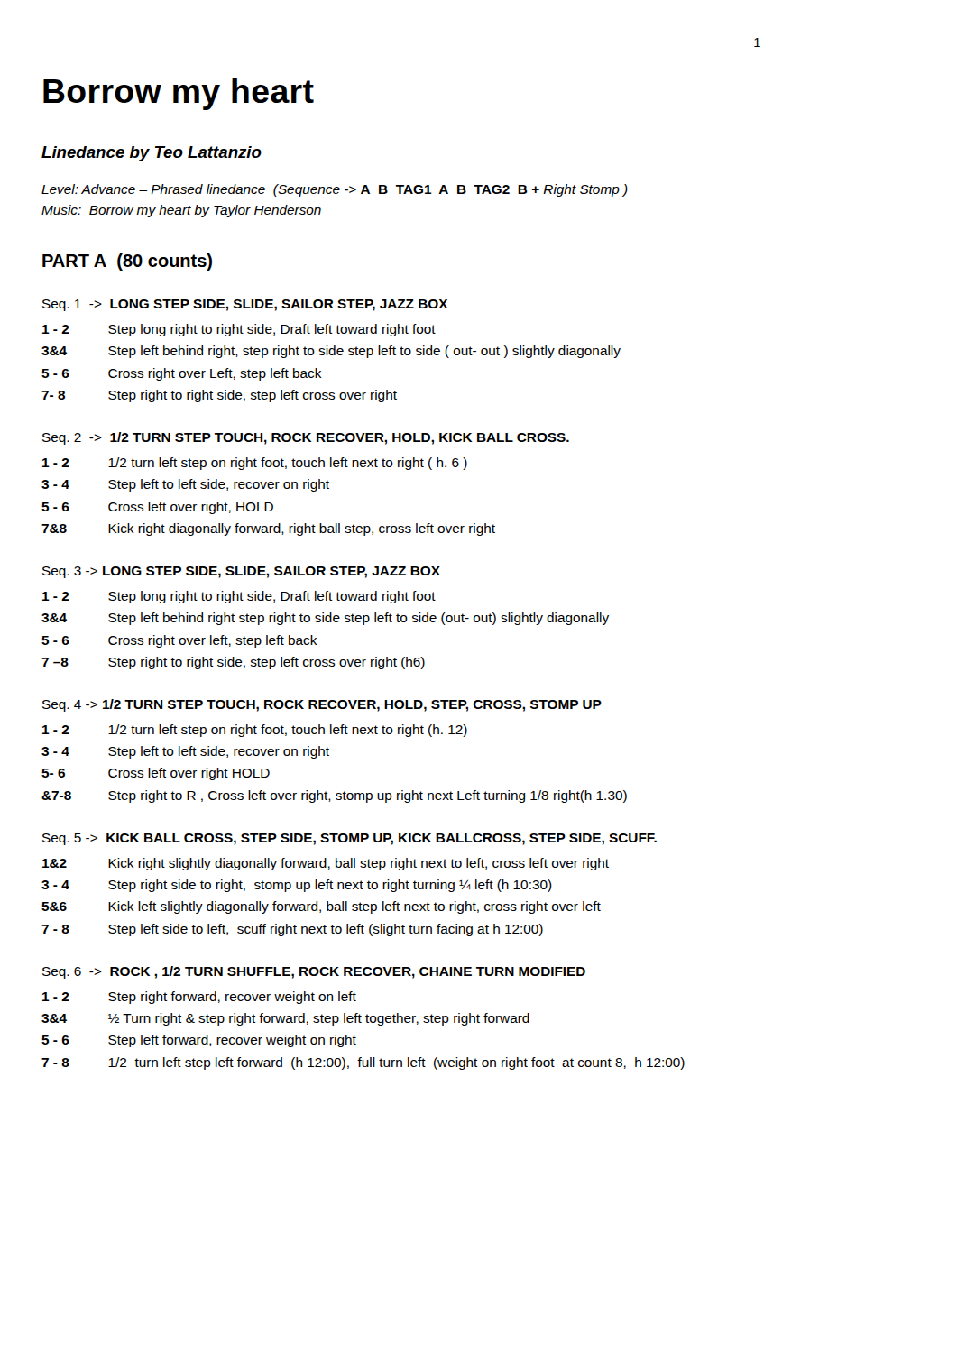1
Borrow my heart
Linedance by Teo Lattanzio
Level: Advance – Phrased linedance (Sequence -> A B TAG1 A B TAG2 B + Right Stomp )
Music: Borrow my heart by Taylor Henderson
PART A (80 counts)
Seq. 1 -> LONG STEP SIDE, SLIDE, SAILOR STEP, JAZZ BOX
| 1 - 2 | Step long right to right side, Draft left toward right foot |
| 3&4 | Step left behind right, step right to side step left to side ( out- out ) slightly diagonally |
| 5 - 6 | Cross right over Left, step left back |
| 7- 8 | Step right to right side, step left cross over right |
Seq. 2 -> 1/2 TURN STEP TOUCH, ROCK RECOVER, HOLD, KICK BALL CROSS.
| 1 - 2 | 1/2 turn left step on right foot, touch left next to right ( h. 6 ) |
| 3 - 4 | Step left to left side, recover on right |
| 5 - 6 | Cross left over right, HOLD |
| 7&8 | Kick right diagonally forward, right ball step, cross left over right |
Seq. 3 -> LONG STEP SIDE, SLIDE, SAILOR STEP, JAZZ BOX
| 1 - 2 | Step long right to right side, Draft left toward right foot |
| 3&4 | Step left behind right step right to side step left to side (out- out) slightly diagonally |
| 5 - 6 | Cross right over left, step left back |
| 7 –8 | Step right to right side, step left cross over right (h6) |
Seq. 4 -> 1/2 TURN STEP TOUCH, ROCK RECOVER, HOLD, STEP, CROSS, STOMP UP
| 1 - 2 | 1/2 turn left step on right foot, touch left next to right (h. 12) |
| 3 - 4 | Step left to left side, recover on right |
| 5- 6 | Cross left over right HOLD |
| &7-8 | Step right to R , Cross left over right, stomp up right next Left turning 1/8 right(h 1.30) |
Seq. 5 -> KICK BALL CROSS, STEP SIDE, STOMP UP, KICK BALLCROSS, STEP SIDE, SCUFF.
| 1&2 | Kick right slightly diagonally forward, ball step right next to left, cross left over right |
| 3 - 4 | Step right side to right, stomp up left next to right turning ¼ left (h 10:30) |
| 5&6 | Kick left slightly diagonally forward, ball step left next to right, cross right over left |
| 7 - 8 | Step left side to left, scuff right next to left (slight turn facing at h 12:00) |
Seq. 6 -> ROCK , 1/2 TURN SHUFFLE, ROCK RECOVER, CHAINE TURN MODIFIED
| 1 - 2 | Step right forward, recover weight on left |
| 3&4 | ½ Turn right & step right forward, step left together, step right forward |
| 5 - 6 | Step left forward, recover weight on right |
| 7 - 8 | 1/2 turn left step left forward (h 12:00), full turn left (weight on right foot at count 8, h 12:00) |